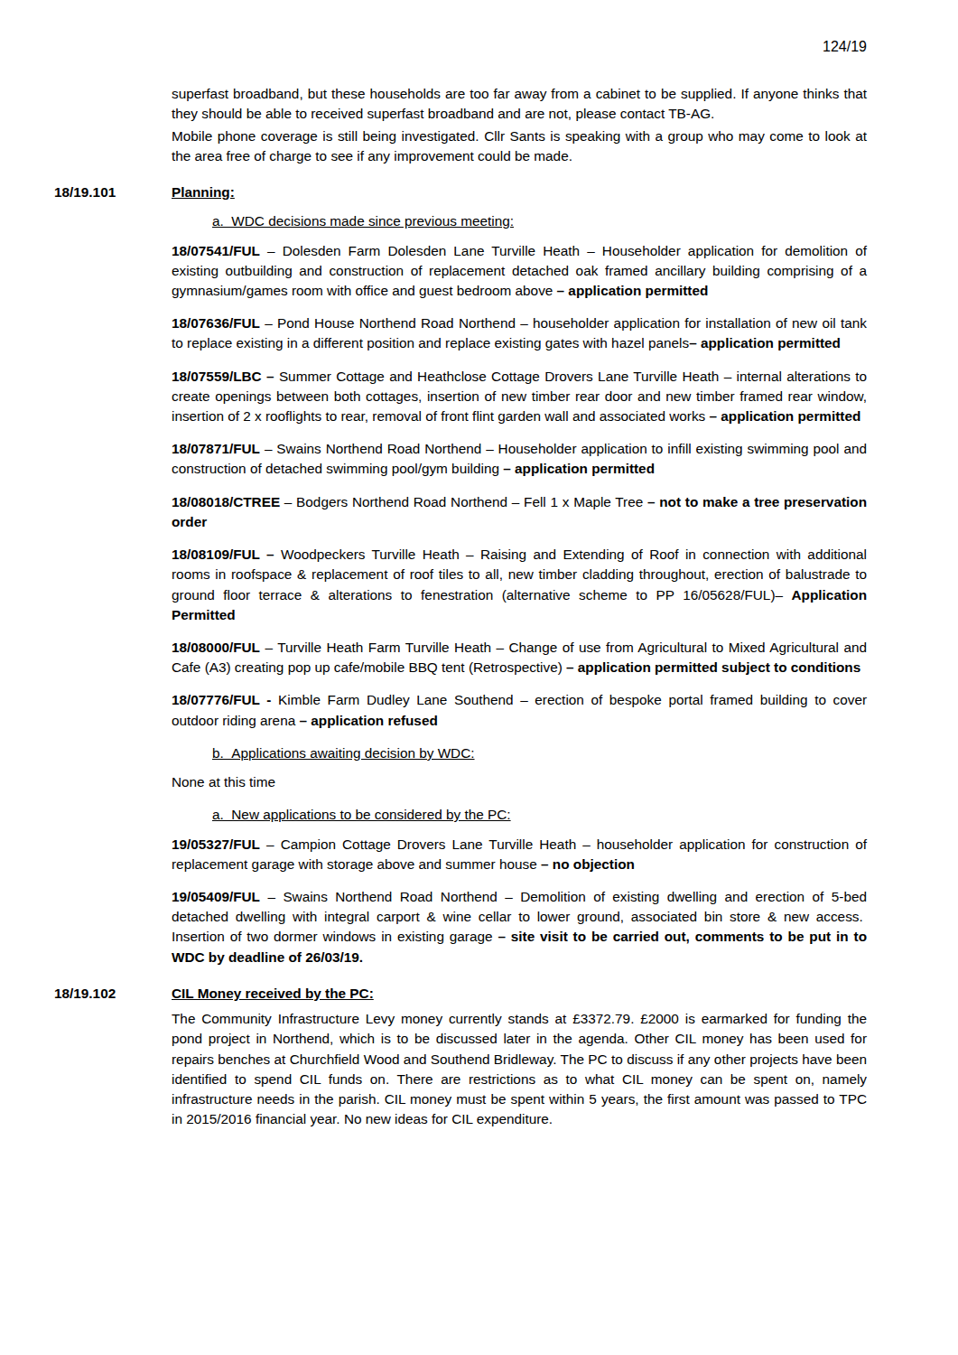124/19
superfast broadband, but these households are too far away from a cabinet to be supplied. If anyone thinks that they should be able to received superfast broadband and are not, please contact TB-AG.
Mobile phone coverage is still being investigated. Cllr Sants is speaking with a group who may come to look at the area free of charge to see if any improvement could be made.
18/19.101
Planning:
a. WDC decisions made since previous meeting:
18/07541/FUL – Dolesden Farm Dolesden Lane Turville Heath – Householder application for demolition of existing outbuilding and construction of replacement detached oak framed ancillary building comprising of a gymnasium/games room with office and guest bedroom above – application permitted
18/07636/FUL – Pond House Northend Road Northend – householder application for installation of new oil tank to replace existing in a different position and replace existing gates with hazel panels– application permitted
18/07559/LBC – Summer Cottage and Heathclose Cottage Drovers Lane Turville Heath – internal alterations to create openings between both cottages, insertion of new timber rear door and new timber framed rear window, insertion of 2 x rooflights to rear, removal of front flint garden wall and associated works – application permitted
18/07871/FUL – Swains Northend Road Northend – Householder application to infill existing swimming pool and construction of detached swimming pool/gym building – application permitted
18/08018/CTREE – Bodgers Northend Road Northend – Fell 1 x Maple Tree – not to make a tree preservation order
18/08109/FUL – Woodpeckers Turville Heath – Raising and Extending of Roof in connection with additional rooms in roofspace & replacement of roof tiles to all, new timber cladding throughout, erection of balustrade to ground floor terrace & alterations to fenestration (alternative scheme to PP 16/05628/FUL)– Application Permitted
18/08000/FUL – Turville Heath Farm Turville Heath – Change of use from Agricultural to Mixed Agricultural and Cafe (A3) creating pop up cafe/mobile BBQ tent (Retrospective) – application permitted subject to conditions
18/07776/FUL - Kimble Farm Dudley Lane Southend – erection of bespoke portal framed building to cover outdoor riding arena – application refused
b. Applications awaiting decision by WDC:
None at this time
a. New applications to be considered by the PC:
19/05327/FUL – Campion Cottage Drovers Lane Turville Heath – householder application for construction of replacement garage with storage above and summer house – no objection
19/05409/FUL – Swains Northend Road Northend – Demolition of existing dwelling and erection of 5-bed detached dwelling with integral carport & wine cellar to lower ground, associated bin store & new access. Insertion of two dormer windows in existing garage – site visit to be carried out, comments to be put in to WDC by deadline of 26/03/19.
18/19.102
CIL Money received by the PC:
The Community Infrastructure Levy money currently stands at £3372.79. £2000 is earmarked for funding the pond project in Northend, which is to be discussed later in the agenda. Other CIL money has been used for repairs benches at Churchfield Wood and Southend Bridleway. The PC to discuss if any other projects have been identified to spend CIL funds on. There are restrictions as to what CIL money can be spent on, namely infrastructure needs in the parish. CIL money must be spent within 5 years, the first amount was passed to TPC in 2015/2016 financial year. No new ideas for CIL expenditure.